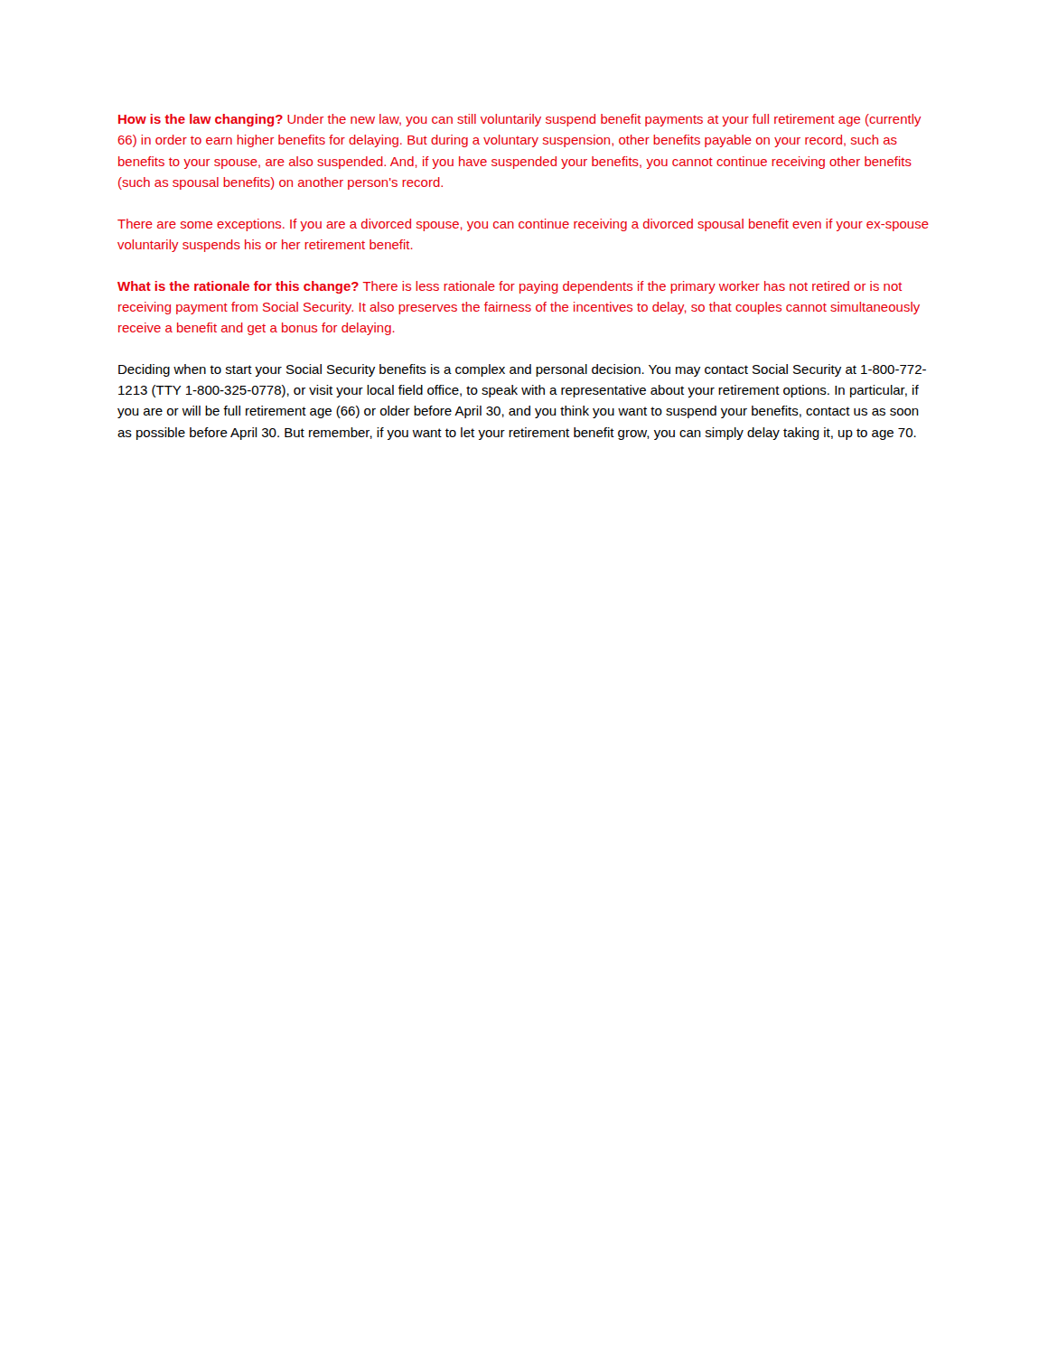How is the law changing? Under the new law, you can still voluntarily suspend benefit payments at your full retirement age (currently 66) in order to earn higher benefits for delaying. But during a voluntary suspension, other benefits payable on your record, such as benefits to your spouse, are also suspended. And, if you have suspended your benefits, you cannot continue receiving other benefits (such as spousal benefits) on another person's record.
There are some exceptions. If you are a divorced spouse, you can continue receiving a divorced spousal benefit even if your ex-spouse voluntarily suspends his or her retirement benefit.
What is the rationale for this change? There is less rationale for paying dependents if the primary worker has not retired or is not receiving payment from Social Security. It also preserves the fairness of the incentives to delay, so that couples cannot simultaneously receive a benefit and get a bonus for delaying.
Deciding when to start your Social Security benefits is a complex and personal decision. You may contact Social Security at 1-800-772-1213 (TTY 1-800-325-0778), or visit your local field office, to speak with a representative about your retirement options. In particular, if you are or will be full retirement age (66) or older before April 30, and you think you want to suspend your benefits, contact us as soon as possible before April 30. But remember, if you want to let your retirement benefit grow, you can simply delay taking it, up to age 70.